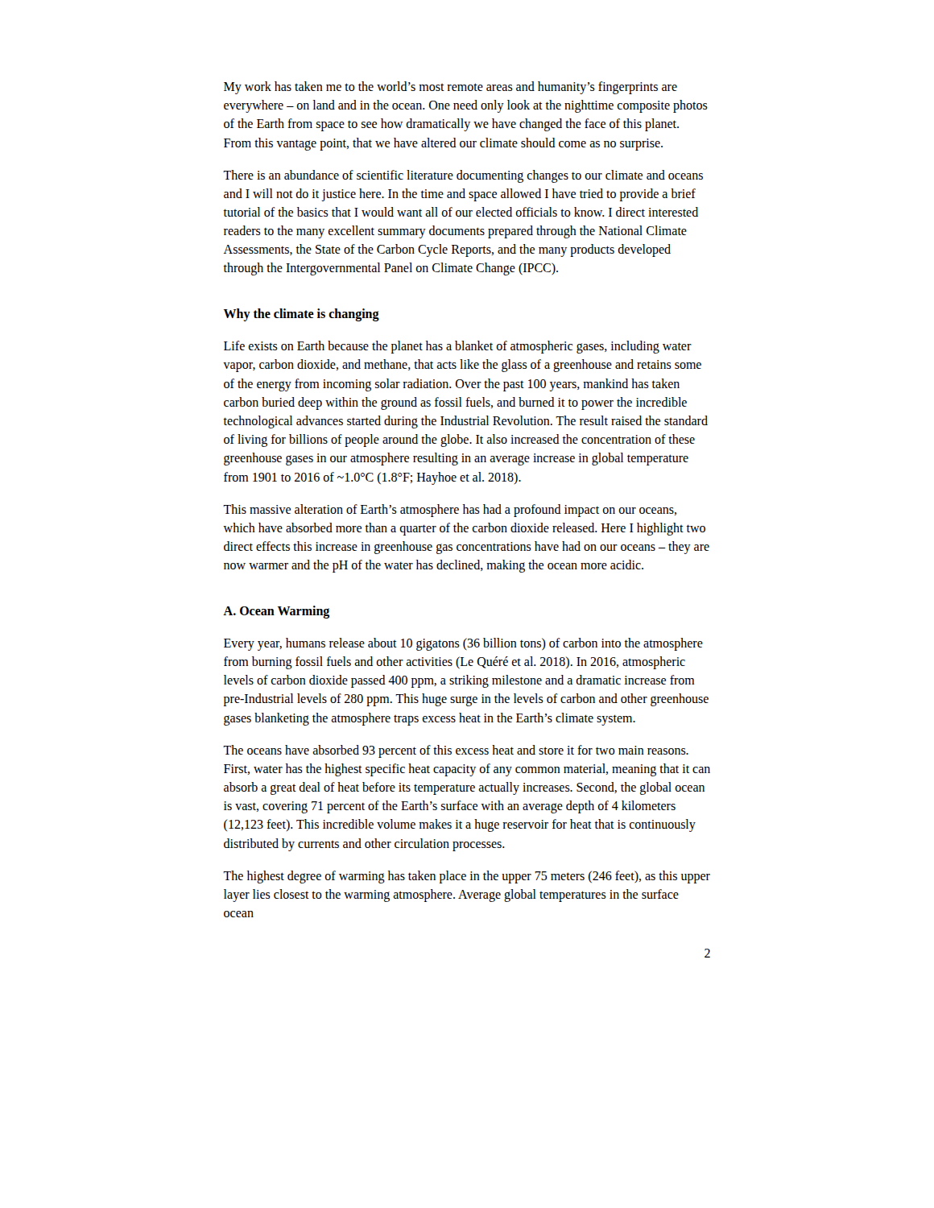My work has taken me to the world’s most remote areas and humanity’s fingerprints are everywhere – on land and in the ocean. One need only look at the nighttime composite photos of the Earth from space to see how dramatically we have changed the face of this planet. From this vantage point, that we have altered our climate should come as no surprise.
There is an abundance of scientific literature documenting changes to our climate and oceans and I will not do it justice here. In the time and space allowed I have tried to provide a brief tutorial of the basics that I would want all of our elected officials to know. I direct interested readers to the many excellent summary documents prepared through the National Climate Assessments, the State of the Carbon Cycle Reports, and the many products developed through the Intergovernmental Panel on Climate Change (IPCC).
Why the climate is changing
Life exists on Earth because the planet has a blanket of atmospheric gases, including water vapor, carbon dioxide, and methane, that acts like the glass of a greenhouse and retains some of the energy from incoming solar radiation. Over the past 100 years, mankind has taken carbon buried deep within the ground as fossil fuels, and burned it to power the incredible technological advances started during the Industrial Revolution. The result raised the standard of living for billions of people around the globe. It also increased the concentration of these greenhouse gases in our atmosphere resulting in an average increase in global temperature from 1901 to 2016 of ~1.0°C (1.8°F; Hayhoe et al. 2018).
This massive alteration of Earth’s atmosphere has had a profound impact on our oceans, which have absorbed more than a quarter of the carbon dioxide released. Here I highlight two direct effects this increase in greenhouse gas concentrations have had on our oceans – they are now warmer and the pH of the water has declined, making the ocean more acidic.
A. Ocean Warming
Every year, humans release about 10 gigatons (36 billion tons) of carbon into the atmosphere from burning fossil fuels and other activities (Le Quéré et al. 2018). In 2016, atmospheric levels of carbon dioxide passed 400 ppm, a striking milestone and a dramatic increase from pre-Industrial levels of 280 ppm. This huge surge in the levels of carbon and other greenhouse gases blanketing the atmosphere traps excess heat in the Earth’s climate system.
The oceans have absorbed 93 percent of this excess heat and store it for two main reasons. First, water has the highest specific heat capacity of any common material, meaning that it can absorb a great deal of heat before its temperature actually increases. Second, the global ocean is vast, covering 71 percent of the Earth’s surface with an average depth of 4 kilometers (12,123 feet). This incredible volume makes it a huge reservoir for heat that is continuously distributed by currents and other circulation processes.
The highest degree of warming has taken place in the upper 75 meters (246 feet), as this upper layer lies closest to the warming atmosphere. Average global temperatures in the surface ocean
2